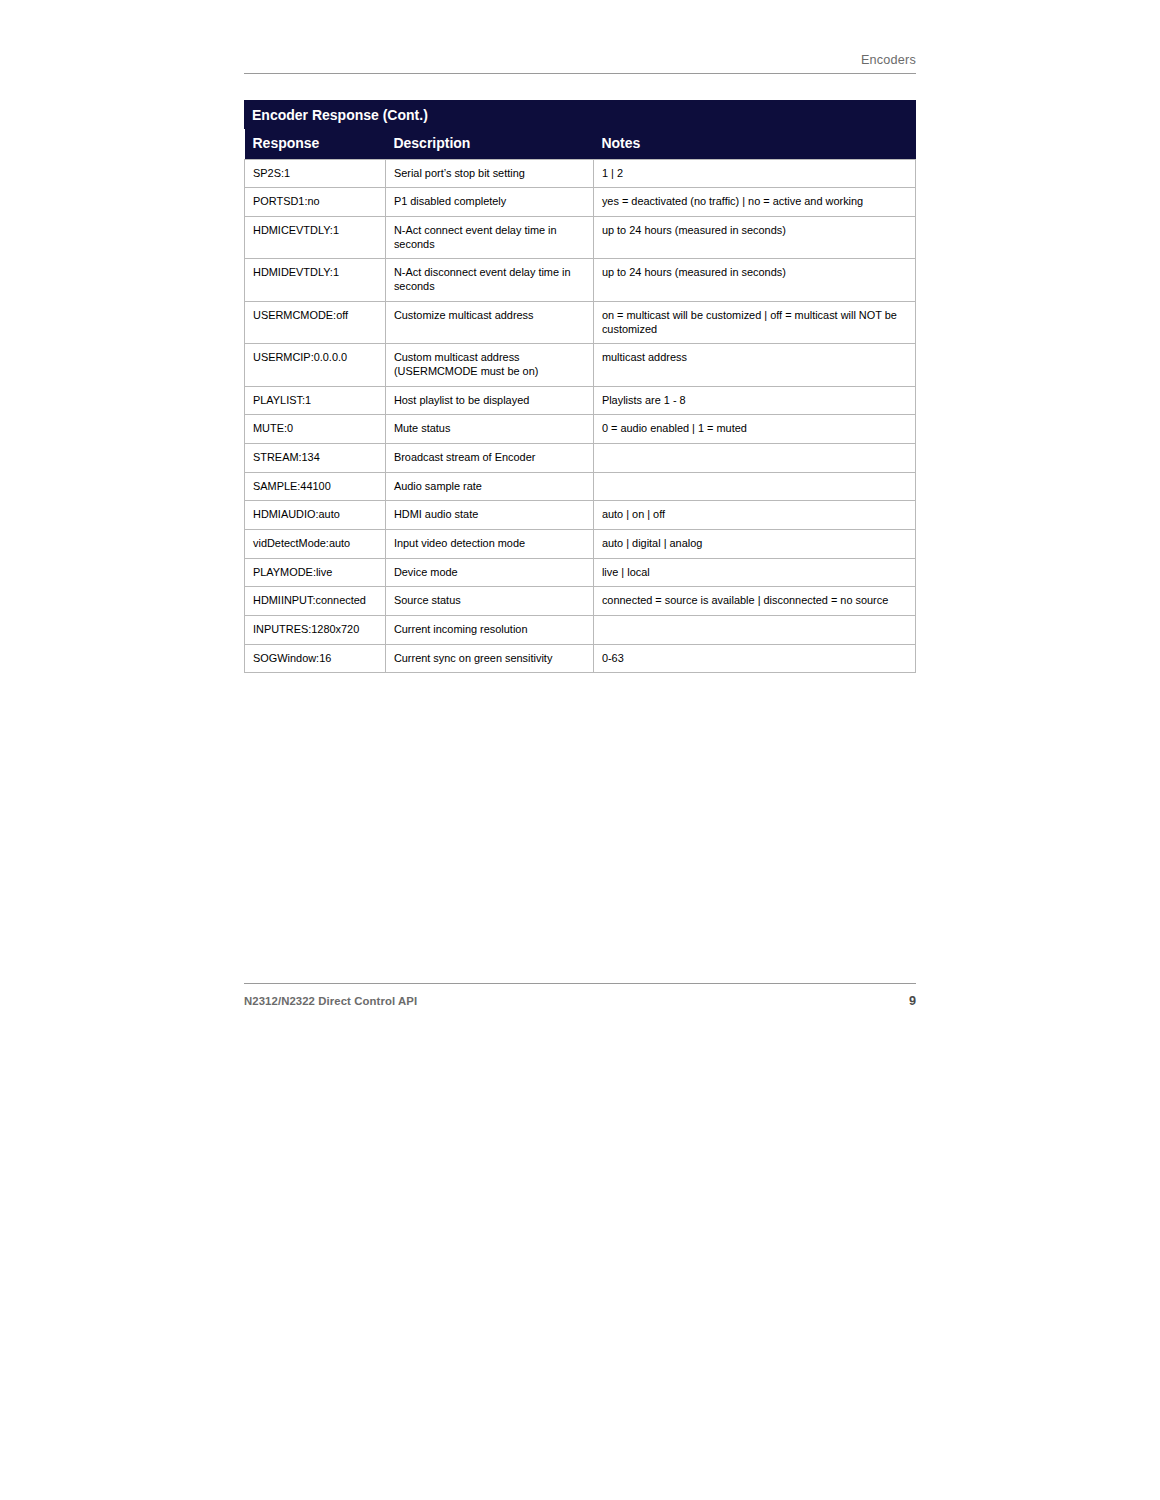Encoders
Encoder Response (Cont.)
| Response | Description | Notes |
| --- | --- | --- |
| SP2S:1 | Serial port’s stop bit setting | 1 / 2 |
| PORTSD1:no | P1 disabled completely | yes = deactivated (no traffic) / no = active and working |
| HDMICEVTDLY:1 | N-Act connect event delay time in seconds | up to 24 hours (measured in seconds) |
| HDMIDEVTDLY:1 | N-Act disconnect event delay time in seconds | up to 24 hours (measured in seconds) |
| USERMCMODE:off | Customize multicast address | on = multicast will be customized / off = multicast will NOT be customized |
| USERMCIP:0.0.0.0 | Custom multicast address (USERMCMODE must be on) | multicast address |
| PLAYLIST:1 | Host playlist to be displayed | Playlists are 1 - 8 |
| MUTE:0 | Mute status | 0 = audio enabled / 1 = muted |
| STREAM:134 | Broadcast stream of Encoder | |
| SAMPLE:44100 | Audio sample rate | |
| HDMIAUDIO:auto | HDMI audio state | auto / on / off |
| vidDetectMode:auto | Input video detection mode | auto / digital / analog |
| PLAYMODE:live | Device mode | live / local |
| HDMIINPUT:connected | Source status | connected = source is available / disconnected = no source |
| INPUTRES:1280x720 | Current incoming resolution | |
| SOGWindow:16 | Current sync on green sensitivity | 0-63 |
N2312/N2322 Direct Control API
9